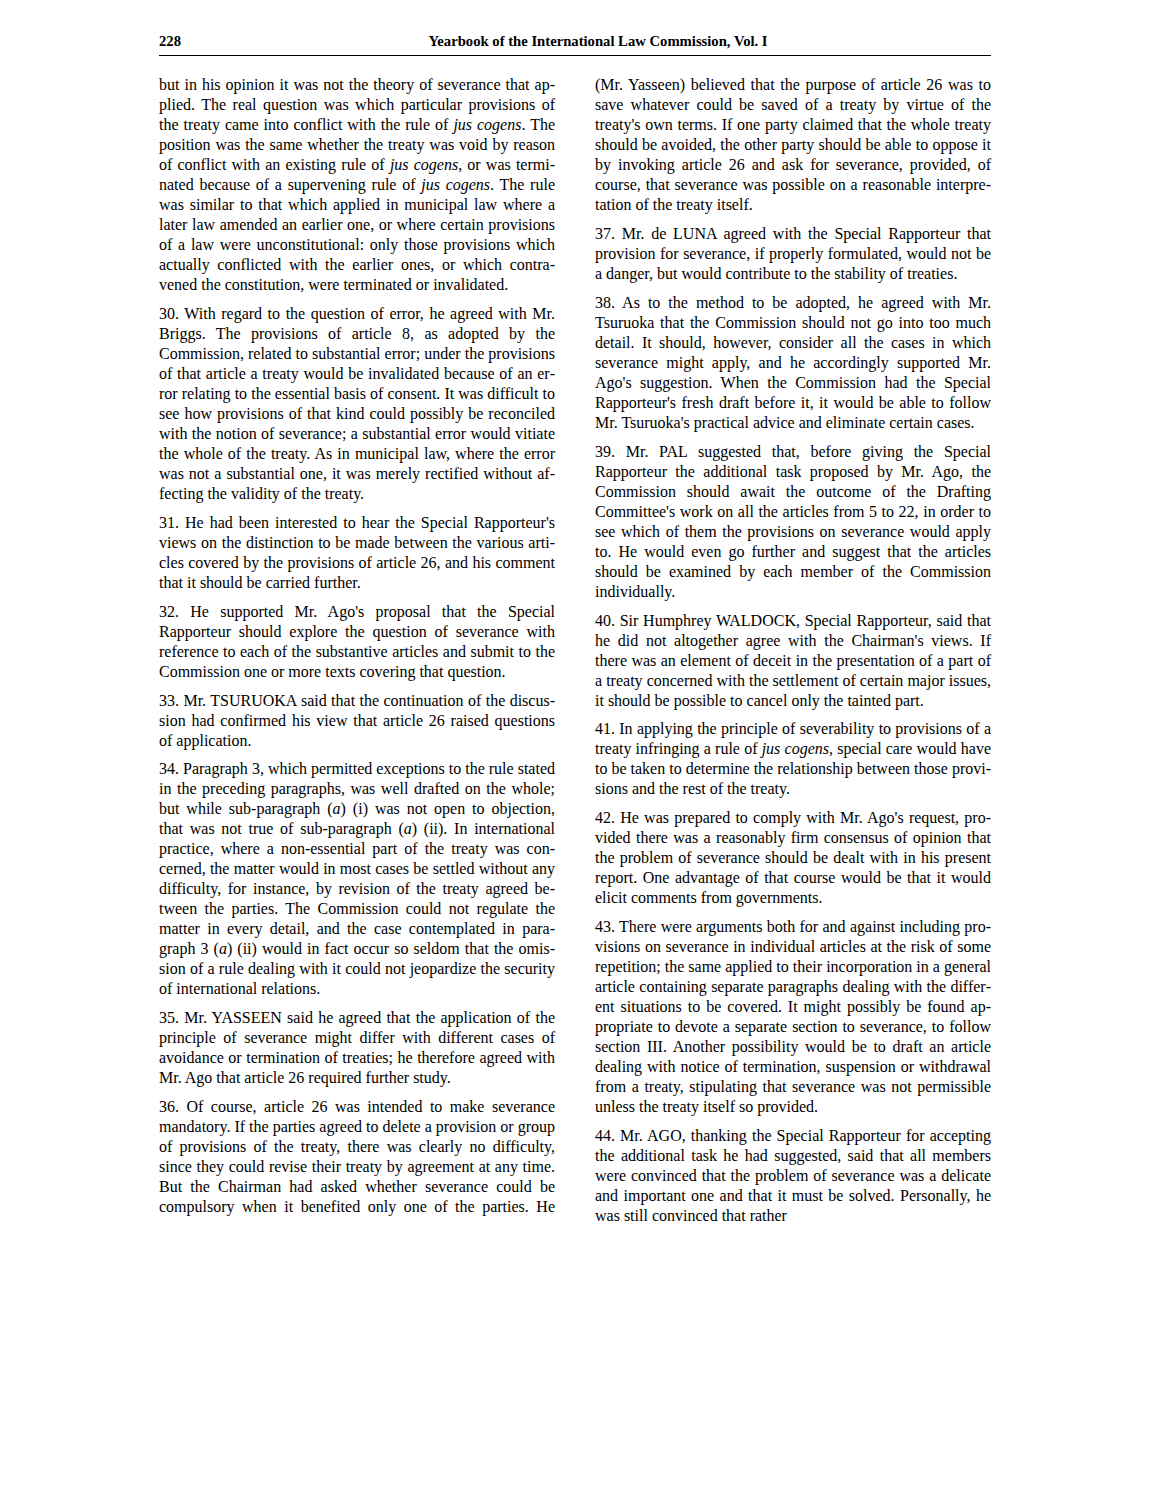228 Yearbook of the International Law Commission, Vol. I
but in his opinion it was not the theory of severance that applied. The real question was which particular provisions of the treaty came into conflict with the rule of jus cogens. The position was the same whether the treaty was void by reason of conflict with an existing rule of jus cogens, or was terminated because of a supervening rule of jus cogens. The rule was similar to that which applied in municipal law where a later law amended an earlier one, or where certain provisions of a law were unconstitutional: only those provisions which actually conflicted with the earlier ones, or which contravened the constitution, were terminated or invalidated.
30. With regard to the question of error, he agreed with Mr. Briggs. The provisions of article 8, as adopted by the Commission, related to substantial error; under the provisions of that article a treaty would be invalidated because of an error relating to the essential basis of consent. It was difficult to see how provisions of that kind could possibly be reconciled with the notion of severance; a substantial error would vitiate the whole of the treaty. As in municipal law, where the error was not a substantial one, it was merely rectified without affecting the validity of the treaty.
31. He had been interested to hear the Special Rapporteur's views on the distinction to be made between the various articles covered by the provisions of article 26, and his comment that it should be carried further.
32. He supported Mr. Ago's proposal that the Special Rapporteur should explore the question of severance with reference to each of the substantive articles and submit to the Commission one or more texts covering that question.
33. Mr. TSURUOKA said that the continuation of the discussion had confirmed his view that article 26 raised questions of application.
34. Paragraph 3, which permitted exceptions to the rule stated in the preceding paragraphs, was well drafted on the whole; but while sub-paragraph (a) (i) was not open to objection, that was not true of sub-paragraph (a) (ii). In international practice, where a non-essential part of the treaty was concerned, the matter would in most cases be settled without any difficulty, for instance, by revision of the treaty agreed between the parties. The Commission could not regulate the matter in every detail, and the case contemplated in paragraph 3 (a) (ii) would in fact occur so seldom that the omission of a rule dealing with it could not jeopardize the security of international relations.
35. Mr. YASSEEN said he agreed that the application of the principle of severance might differ with different cases of avoidance or termination of treaties; he therefore agreed with Mr. Ago that article 26 required further study.
36. Of course, article 26 was intended to make severance mandatory. If the parties agreed to delete a provision or group of provisions of the treaty, there was clearly no difficulty, since they could revise their treaty by agreement at any time. But the Chairman had asked whether severance could be compulsory when it benefited only one of the parties. He (Mr. Yasseen) believed that the purpose of article 26 was to save whatever could be saved of a treaty by virtue of the treaty's own terms. If one party claimed that the whole treaty should be avoided, the other party should be able to oppose it by invoking article 26 and ask for severance, provided, of course, that severance was possible on a reasonable interpretation of the treaty itself.
37. Mr. de LUNA agreed with the Special Rapporteur that provision for severance, if properly formulated, would not be a danger, but would contribute to the stability of treaties.
38. As to the method to be adopted, he agreed with Mr. Tsuruoka that the Commission should not go into too much detail. It should, however, consider all the cases in which severance might apply, and he accordingly supported Mr. Ago's suggestion. When the Commission had the Special Rapporteur's fresh draft before it, it would be able to follow Mr. Tsuruoka's practical advice and eliminate certain cases.
39. Mr. PAL suggested that, before giving the Special Rapporteur the additional task proposed by Mr. Ago, the Commission should await the outcome of the Drafting Committee's work on all the articles from 5 to 22, in order to see which of them the provisions on severance would apply to. He would even go further and suggest that the articles should be examined by each member of the Commission individually.
40. Sir Humphrey WALDOCK, Special Rapporteur, said that he did not altogether agree with the Chairman's views. If there was an element of deceit in the presentation of a part of a treaty concerned with the settlement of certain major issues, it should be possible to cancel only the tainted part.
41. In applying the principle of severability to provisions of a treaty infringing a rule of jus cogens, special care would have to be taken to determine the relationship between those provisions and the rest of the treaty.
42. He was prepared to comply with Mr. Ago's request, provided there was a reasonably firm consensus of opinion that the problem of severance should be dealt with in his present report. One advantage of that course would be that it would elicit comments from governments.
43. There were arguments both for and against including provisions on severance in individual articles at the risk of some repetition; the same applied to their incorporation in a general article containing separate paragraphs dealing with the different situations to be covered. It might possibly be found appropriate to devote a separate section to severance, to follow section III. Another possibility would be to draft an article dealing with notice of termination, suspension or withdrawal from a treaty, stipulating that severance was not permissible unless the treaty itself so provided.
44. Mr. AGO, thanking the Special Rapporteur for accepting the additional task he had suggested, said that all members were convinced that the problem of severance was a delicate and important one and that it must be solved. Personally, he was still convinced that rather